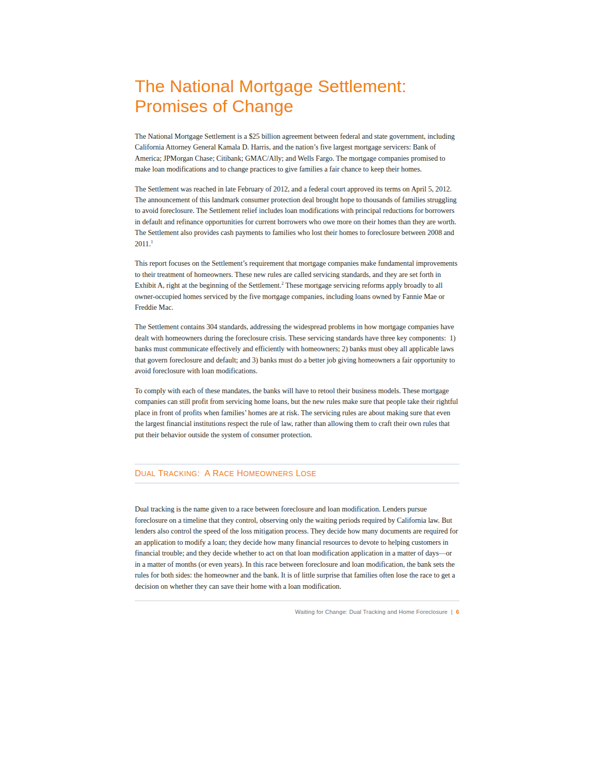The National Mortgage Settlement: Promises of Change
The National Mortgage Settlement is a $25 billion agreement between federal and state government, including California Attorney General Kamala D. Harris, and the nation’s five largest mortgage servicers: Bank of America; JPMorgan Chase; Citibank; GMAC/Ally; and Wells Fargo. The mortgage companies promised to make loan modifications and to change practices to give families a fair chance to keep their homes.
The Settlement was reached in late February of 2012, and a federal court approved its terms on April 5, 2012. The announcement of this landmark consumer protection deal brought hope to thousands of families struggling to avoid foreclosure. The Settlement relief includes loan modifications with principal reductions for borrowers in default and refinance opportunities for current borrowers who owe more on their homes than they are worth. The Settlement also provides cash payments to families who lost their homes to foreclosure between 2008 and 2011.1
This report focuses on the Settlement’s requirement that mortgage companies make fundamental improvements to their treatment of homeowners. These new rules are called servicing standards, and they are set forth in Exhibit A, right at the beginning of the Settlement.2 These mortgage servicing reforms apply broadly to all owner-occupied homes serviced by the five mortgage companies, including loans owned by Fannie Mae or Freddie Mac.
The Settlement contains 304 standards, addressing the widespread problems in how mortgage companies have dealt with homeowners during the foreclosure crisis. These servicing standards have three key components: 1) banks must communicate effectively and efficiently with homeowners; 2) banks must obey all applicable laws that govern foreclosure and default; and 3) banks must do a better job giving homeowners a fair opportunity to avoid foreclosure with loan modifications.
To comply with each of these mandates, the banks will have to retool their business models. These mortgage companies can still profit from servicing home loans, but the new rules make sure that people take their rightful place in front of profits when families’ homes are at risk. The servicing rules are about making sure that even the largest financial institutions respect the rule of law, rather than allowing them to craft their own rules that put their behavior outside the system of consumer protection.
DUAL TRACKING: A RACE HOMEOWNERS LOSE
Dual tracking is the name given to a race between foreclosure and loan modification. Lenders pursue foreclosure on a timeline that they control, observing only the waiting periods required by California law. But lenders also control the speed of the loss mitigation process. They decide how many documents are required for an application to modify a loan; they decide how many financial resources to devote to helping customers in financial trouble; and they decide whether to act on that loan modification application in a matter of days—or in a matter of months (or even years). In this race between foreclosure and loan modification, the bank sets the rules for both sides: the homeowner and the bank. It is of little surprise that families often lose the race to get a decision on whether they can save their home with a loan modification.
Waiting for Change: Dual Tracking and Home Foreclosure | 6